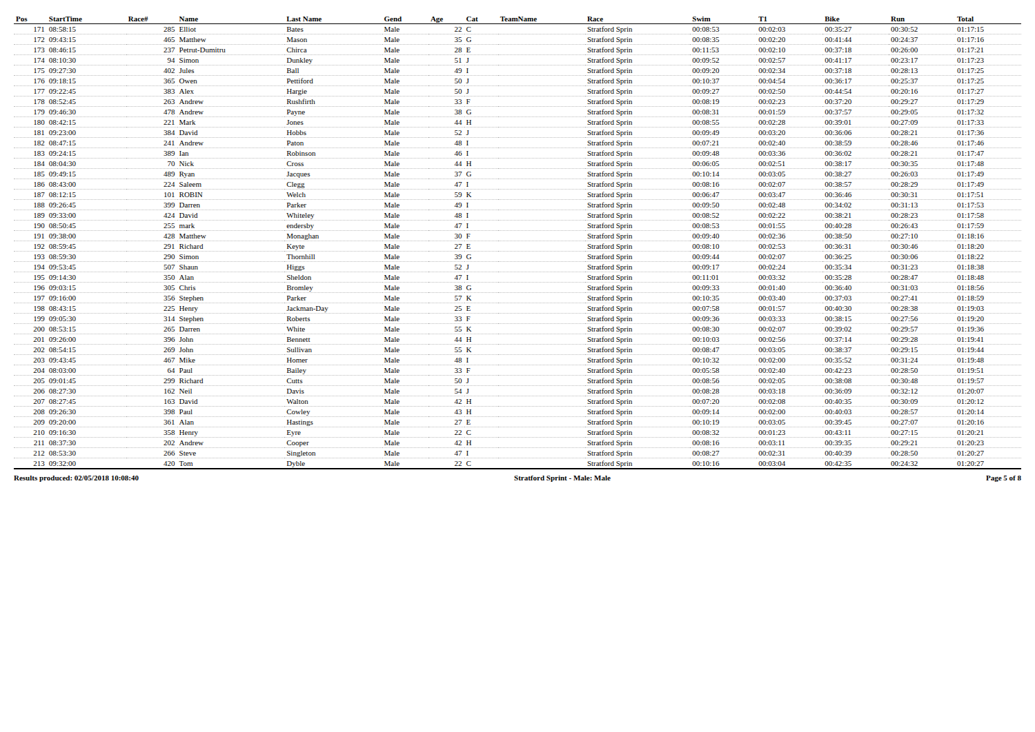| Pos | StartTime | Race# | Name | Last Name | Gend | Age | Cat | TeamName | Race | Swim | T1 | Bike | Run | Total |
| --- | --- | --- | --- | --- | --- | --- | --- | --- | --- | --- | --- | --- | --- | --- |
| 171 | 08:58:15 | 285 | Elliot | Bates | Male | 22 | C | | Stratford Sprin | 00:08:53 | 00:02:03 | 00:35:27 | 00:30:52 | 01:17:15 |
| 172 | 09:43:15 | 465 | Matthew | Mason | Male | 35 | G | | Stratford Sprin | 00:08:35 | 00:02:20 | 00:41:44 | 00:24:37 | 01:17:16 |
| 173 | 08:46:15 | 237 | Petrut-Dumitru | Chirca | Male | 28 | E | | Stratford Sprin | 00:11:53 | 00:02:10 | 00:37:18 | 00:26:00 | 01:17:21 |
| 174 | 08:10:30 | 94 | Simon | Dunkley | Male | 51 | J | | Stratford Sprin | 00:09:52 | 00:02:57 | 00:41:17 | 00:23:17 | 01:17:23 |
| 175 | 09:27:30 | 402 | Jules | Ball | Male | 49 | I | | Stratford Sprin | 00:09:20 | 00:02:34 | 00:37:18 | 00:28:13 | 01:17:25 |
| 176 | 09:18:15 | 365 | Owen | Pettiford | Male | 50 | J | | Stratford Sprin | 00:10:37 | 00:04:54 | 00:36:17 | 00:25:37 | 01:17:25 |
| 177 | 09:22:45 | 383 | Alex | Hargie | Male | 50 | J | | Stratford Sprin | 00:09:27 | 00:02:50 | 00:44:54 | 00:20:16 | 01:17:27 |
| 178 | 08:52:45 | 263 | Andrew | Rushfirth | Male | 33 | F | | Stratford Sprin | 00:08:19 | 00:02:23 | 00:37:20 | 00:29:27 | 01:17:29 |
| 179 | 09:46:30 | 478 | Andrew | Payne | Male | 38 | G | | Stratford Sprin | 00:08:31 | 00:01:59 | 00:37:57 | 00:29:05 | 01:17:32 |
| 180 | 08:42:15 | 221 | Mark | Jones | Male | 44 | H | | Stratford Sprin | 00:08:55 | 00:02:28 | 00:39:01 | 00:27:09 | 01:17:33 |
| 181 | 09:23:00 | 384 | David | Hobbs | Male | 52 | J | | Stratford Sprin | 00:09:49 | 00:03:20 | 00:36:06 | 00:28:21 | 01:17:36 |
| 182 | 08:47:15 | 241 | Andrew | Paton | Male | 48 | I | | Stratford Sprin | 00:07:21 | 00:02:40 | 00:38:59 | 00:28:46 | 01:17:46 |
| 183 | 09:24:15 | 389 | Ian | Robinson | Male | 46 | I | | Stratford Sprin | 00:09:48 | 00:03:36 | 00:36:02 | 00:28:21 | 01:17:47 |
| 184 | 08:04:30 | 70 | Nick | Cross | Male | 44 | H | | Stratford Sprin | 00:06:05 | 00:02:51 | 00:38:17 | 00:30:35 | 01:17:48 |
| 185 | 09:49:15 | 489 | Ryan | Jacques | Male | 37 | G | | Stratford Sprin | 00:10:14 | 00:03:05 | 00:38:27 | 00:26:03 | 01:17:49 |
| 186 | 08:43:00 | 224 | Saleem | Clegg | Male | 47 | I | | Stratford Sprin | 00:08:16 | 00:02:07 | 00:38:57 | 00:28:29 | 01:17:49 |
| 187 | 08:12:15 | 101 | ROBIN | Welch | Male | 59 | K | | Stratford Sprin | 00:06:47 | 00:03:47 | 00:36:46 | 00:30:31 | 01:17:51 |
| 188 | 09:26:45 | 399 | Darren | Parker | Male | 49 | I | | Stratford Sprin | 00:09:50 | 00:02:48 | 00:34:02 | 00:31:13 | 01:17:53 |
| 189 | 09:33:00 | 424 | David | Whiteley | Male | 48 | I | | Stratford Sprin | 00:08:52 | 00:02:22 | 00:38:21 | 00:28:23 | 01:17:58 |
| 190 | 08:50:45 | 255 | mark | endersby | Male | 47 | I | | Stratford Sprin | 00:08:53 | 00:01:55 | 00:40:28 | 00:26:43 | 01:17:59 |
| 191 | 09:38:00 | 428 | Matthew | Monaghan | Male | 30 | F | | Stratford Sprin | 00:09:40 | 00:02:36 | 00:38:50 | 00:27:10 | 01:18:16 |
| 192 | 08:59:45 | 291 | Richard | Keyte | Male | 27 | E | | Stratford Sprin | 00:08:10 | 00:02:53 | 00:36:31 | 00:30:46 | 01:18:20 |
| 193 | 08:59:30 | 290 | Simon | Thornhill | Male | 39 | G | | Stratford Sprin | 00:09:44 | 00:02:07 | 00:36:25 | 00:30:06 | 01:18:22 |
| 194 | 09:53:45 | 507 | Shaun | Higgs | Male | 52 | J | | Stratford Sprin | 00:09:17 | 00:02:24 | 00:35:34 | 00:31:23 | 01:18:38 |
| 195 | 09:14:30 | 350 | Alan | Sheldon | Male | 47 | I | | Stratford Sprin | 00:11:01 | 00:03:32 | 00:35:28 | 00:28:47 | 01:18:48 |
| 196 | 09:03:15 | 305 | Chris | Bromley | Male | 38 | G | | Stratford Sprin | 00:09:33 | 00:01:40 | 00:36:40 | 00:31:03 | 01:18:56 |
| 197 | 09:16:00 | 356 | Stephen | Parker | Male | 57 | K | | Stratford Sprin | 00:10:35 | 00:03:40 | 00:37:03 | 00:27:41 | 01:18:59 |
| 198 | 08:43:15 | 225 | Henry | Jackman-Day | Male | 25 | E | | Stratford Sprin | 00:07:58 | 00:01:57 | 00:40:30 | 00:28:38 | 01:19:03 |
| 199 | 09:05:30 | 314 | Stephen | Roberts | Male | 33 | F | | Stratford Sprin | 00:09:36 | 00:03:33 | 00:38:15 | 00:27:56 | 01:19:20 |
| 200 | 08:53:15 | 265 | Darren | White | Male | 55 | K | | Stratford Sprin | 00:08:30 | 00:02:07 | 00:39:02 | 00:29:57 | 01:19:36 |
| 201 | 09:26:00 | 396 | John | Bennett | Male | 44 | H | | Stratford Sprin | 00:10:03 | 00:02:56 | 00:37:14 | 00:29:28 | 01:19:41 |
| 202 | 08:54:15 | 269 | John | Sullivan | Male | 55 | K | | Stratford Sprin | 00:08:47 | 00:03:05 | 00:38:37 | 00:29:15 | 01:19:44 |
| 203 | 09:43:45 | 467 | Mike | Homer | Male | 48 | I | | Stratford Sprin | 00:10:32 | 00:02:00 | 00:35:52 | 00:31:24 | 01:19:48 |
| 204 | 08:03:00 | 64 | Paul | Bailey | Male | 33 | F | | Stratford Sprin | 00:05:58 | 00:02:40 | 00:42:23 | 00:28:50 | 01:19:51 |
| 205 | 09:01:45 | 299 | Richard | Cutts | Male | 50 | J | | Stratford Sprin | 00:08:56 | 00:02:05 | 00:38:08 | 00:30:48 | 01:19:57 |
| 206 | 08:27:30 | 162 | Neil | Davis | Male | 54 | J | | Stratford Sprin | 00:08:28 | 00:03:18 | 00:36:09 | 00:32:12 | 01:20:07 |
| 207 | 08:27:45 | 163 | David | Walton | Male | 42 | H | | Stratford Sprin | 00:07:20 | 00:02:08 | 00:40:35 | 00:30:09 | 01:20:12 |
| 208 | 09:26:30 | 398 | Paul | Cowley | Male | 43 | H | | Stratford Sprin | 00:09:14 | 00:02:00 | 00:40:03 | 00:28:57 | 01:20:14 |
| 209 | 09:20:00 | 361 | Alan | Hastings | Male | 27 | E | | Stratford Sprin | 00:10:19 | 00:03:05 | 00:39:45 | 00:27:07 | 01:20:16 |
| 210 | 09:16:30 | 358 | Henry | Eyre | Male | 22 | C | | Stratford Sprin | 00:08:32 | 00:01:23 | 00:43:11 | 00:27:15 | 01:20:21 |
| 211 | 08:37:30 | 202 | Andrew | Cooper | Male | 42 | H | | Stratford Sprin | 00:08:16 | 00:03:11 | 00:39:35 | 00:29:21 | 01:20:23 |
| 212 | 08:53:30 | 266 | Steve | Singleton | Male | 47 | I | | Stratford Sprin | 00:08:27 | 00:02:31 | 00:40:39 | 00:28:50 | 01:20:27 |
| 213 | 09:32:00 | 420 | Tom | Dyble | Male | 22 | C | | Stratford Sprin | 00:10:16 | 00:03:04 | 00:42:35 | 00:24:32 | 01:20:27 |
Results produced: 02/05/2018 10:08:40
Stratford Sprint - Male: Male
Page 5 of 8